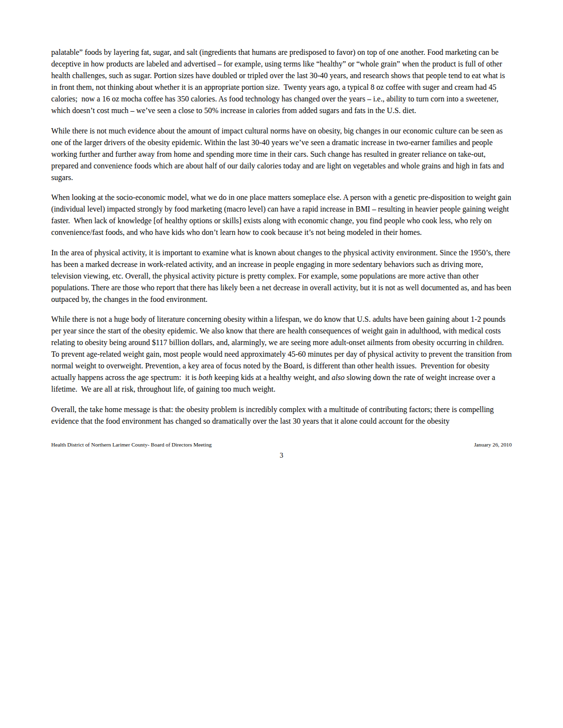palatable” foods by layering fat, sugar, and salt (ingredients that humans are predisposed to favor) on top of one another. Food marketing can be deceptive in how products are labeled and advertised – for example, using terms like “healthy” or “whole grain” when the product is full of other health challenges, such as sugar. Portion sizes have doubled or tripled over the last 30-40 years, and research shows that people tend to eat what is in front them, not thinking about whether it is an appropriate portion size. Twenty years ago, a typical 8 oz coffee with suger and cream had 45 calories; now a 16 oz mocha coffee has 350 calories. As food technology has changed over the years – i.e., ability to turn corn into a sweetener, which doesn’t cost much – we’ve seen a close to 50% increase in calories from added sugars and fats in the U.S. diet.
While there is not much evidence about the amount of impact cultural norms have on obesity, big changes in our economic culture can be seen as one of the larger drivers of the obesity epidemic. Within the last 30-40 years we’ve seen a dramatic increase in two-earner families and people working further and further away from home and spending more time in their cars. Such change has resulted in greater reliance on take-out, prepared and convenience foods which are about half of our daily calories today and are light on vegetables and whole grains and high in fats and sugars.
When looking at the socio-economic model, what we do in one place matters someplace else. A person with a genetic pre-disposition to weight gain (individual level) impacted strongly by food marketing (macro level) can have a rapid increase in BMI – resulting in heavier people gaining weight faster. When lack of knowledge [of healthy options or skills] exists along with economic change, you find people who cook less, who rely on convenience/fast foods, and who have kids who don’t learn how to cook because it’s not being modeled in their homes.
In the area of physical activity, it is important to examine what is known about changes to the physical activity environment. Since the 1950’s, there has been a marked decrease in work-related activity, and an increase in people engaging in more sedentary behaviors such as driving more, television viewing, etc. Overall, the physical activity picture is pretty complex. For example, some populations are more active than other populations. There are those who report that there has likely been a net decrease in overall activity, but it is not as well documented as, and has been outpaced by, the changes in the food environment.
While there is not a huge body of literature concerning obesity within a lifespan, we do know that U.S. adults have been gaining about 1-2 pounds per year since the start of the obesity epidemic. We also know that there are health consequences of weight gain in adulthood, with medical costs relating to obesity being around $117 billion dollars, and, alarmingly, we are seeing more adult-onset ailments from obesity occurring in children. To prevent age-related weight gain, most people would need approximately 45-60 minutes per day of physical activity to prevent the transition from normal weight to overweight. Prevention, a key area of focus noted by the Board, is different than other health issues. Prevention for obesity actually happens across the age spectrum: it is both keeping kids at a healthy weight, and also slowing down the rate of weight increase over a lifetime. We are all at risk, throughout life, of gaining too much weight.
Overall, the take home message is that: the obesity problem is incredibly complex with a multitude of contributing factors; there is compelling evidence that the food environment has changed so dramatically over the last 30 years that it alone could account for the obesity
Health District of Northern Larimer County- Board of Directors Meeting January 26, 2010
3